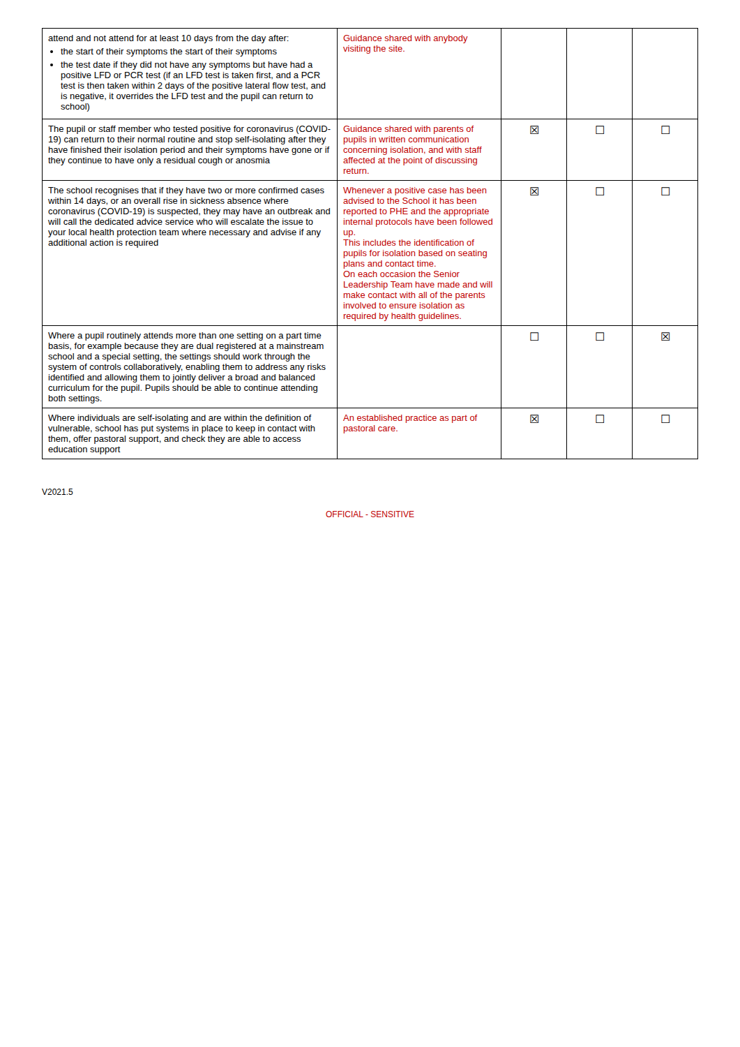| attend and not attend for at least 10 days from the day after: the start of their symptoms the start of their symptoms the test date if they did not have any symptoms but have had a positive LFD or PCR test (if an LFD test is taken first, and a PCR test is then taken within 2 days of the positive lateral flow test, and is negative, it overrides the LFD test and the pupil can return to school) | Guidance shared with anybody visiting the site. | | | |
| The pupil or staff member who tested positive for coronavirus (COVID-19) can return to their normal routine and stop self-isolating after they have finished their isolation period and their symptoms have gone or if they continue to have only a residual cough or anosmia | Guidance shared with parents of pupils in written communication concerning isolation, and with staff affected at the point of discussing return. | | | |
| The school recognises that if they have two or more confirmed cases within 14 days, or an overall rise in sickness absence where coronavirus (COVID-19) is suspected, they may have an outbreak and will call the dedicated advice service who will escalate the issue to your local health protection team where necessary and advise if any additional action is required | Whenever a positive case has been advised to the School it has been reported to PHE and the appropriate internal protocols have been followed up. This includes the identification of pupils for isolation based on seating plans and contact time. On each occasion the Senior Leadership Team have made and will make contact with all of the parents involved to ensure isolation as required by health guidelines. | | | |
| Where a pupil routinely attends more than one setting on a part time basis, for example because they are dual registered at a mainstream school and a special setting, the settings should work through the system of controls collaboratively, enabling them to address any risks identified and allowing them to jointly deliver a broad and balanced curriculum for the pupil. Pupils should be able to continue attending both settings. | | | | |
| Where individuals are self-isolating and are within the definition of vulnerable, school has put systems in place to keep in contact with them, offer pastoral support, and check they are able to access education support | An established practice as part of pastoral care. | | | |
V2021.5
OFFICIAL - SENSITIVE